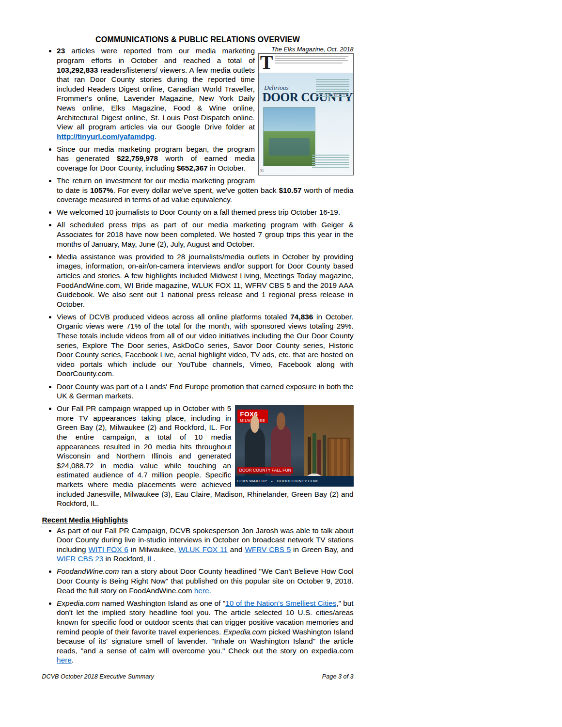COMMUNICATIONS & PUBLIC RELATIONS OVERVIEW
The Elks Magazine, Oct. 2018
T
Delirious
DOOR COUNTY
WISCONSIN
31
23 articles were reported from our media marketing program efforts in October and reached a total of 103,292,833 readers/listeners/ viewers. A few media outlets that ran Door County stories during the reported time included Readers Digest online, Canadian World Traveller, Frommer's online, Lavender Magazine, New York Daily News online, Elks Magazine, Food & Wine online, Architectural Digest online, St. Louis Post-Dispatch online. View all program articles via our Google Drive folder at http://tinyurl.com/yafamdpg.
Since our media marketing program began, the program has generated $22,759,978 worth of earned media coverage for Door County, including $652,367 in October.
The return on investment for our media marketing program to date is 1057%. For every dollar we've spent, we've gotten back $10.57 worth of media coverage measured in terms of ad value equivalency.
We welcomed 10 journalists to Door County on a fall themed press trip October 16-19.
All scheduled press trips as part of our media marketing program with Geiger & Associates for 2018 have now been completed. We hosted 7 group trips this year in the months of January, May, June (2), July, August and October.
Media assistance was provided to 28 journalists/media outlets in October by providing images, information, on-air/on-camera interviews and/or support for Door County based articles and stories. A few highlights included Midwest Living, Meetings Today magazine, FoodAndWine.com, WI Bride magazine, WLUK FOX 11, WFRV CBS 5 and the 2019 AAA Guidebook. We also sent out 1 national press release and 1 regional press release in October.
Views of DCVB produced videos across all online platforms totaled 74,836 in October. Organic views were 71% of the total for the month, with sponsored views totaling 29%. These totals include videos from all of our video initiatives including the Our Door County series, Explore The Door series, AskDoCo series, Savor Door County series, Historic Door County series, Facebook Live, aerial highlight video, TV ads, etc. that are hosted on video portals which include our YouTube channels, Vimeo, Facebook along with DoorCounty.com.
Door County was part of a Lands' End Europe promotion that earned exposure in both the UK & German markets.
FOX6MILWAUKEE
DOOR COUNTY FALL FUN
FOX6 WAKEUP • DOORCOUNTY.COM
Our Fall PR campaign wrapped up in October with 5 more TV appearances taking place, including in Green Bay (2), Milwaukee (2) and Rockford, IL. For the entire campaign, a total of 10 media appearances resulted in 20 media hits throughout Wisconsin and Northern Illinois and generated $24,088.72 in media value while touching an estimated audience of 4.7 million people. Specific markets where media placements were achieved included Janesville, Milwaukee (3), Eau Claire, Madison, Rhinelander, Green Bay (2) and Rockford, IL.
Recent Media Highlights
As part of our Fall PR Campaign, DCVB spokesperson Jon Jarosh was able to talk about Door County during live in-studio interviews in October on broadcast network TV stations including WITI FOX 6 in Milwaukee, WLUK FOX 11 and WFRV CBS 5 in Green Bay, and WIFR CBS 23 in Rockford, IL.
FoodandWine.com ran a story about Door County headlined "We Can't Believe How Cool Door County is Being Right Now" that published on this popular site on October 9, 2018. Read the full story on FoodAndWine.com here.
Expedia.com named Washington Island as one of "10 of the Nation's Smelliest Cities," but don't let the implied story headline fool you. The article selected 10 U.S. cities/areas known for specific food or outdoor scents that can trigger positive vacation memories and remind people of their favorite travel experiences. Expedia.com picked Washington Island because of its' signature smell of lavender. "Inhale on Washington Island" the article reads, "and a sense of calm will overcome you." Check out the story on expedia.com here.
DCVB October 2018 Executive Summary Page 3 of 3